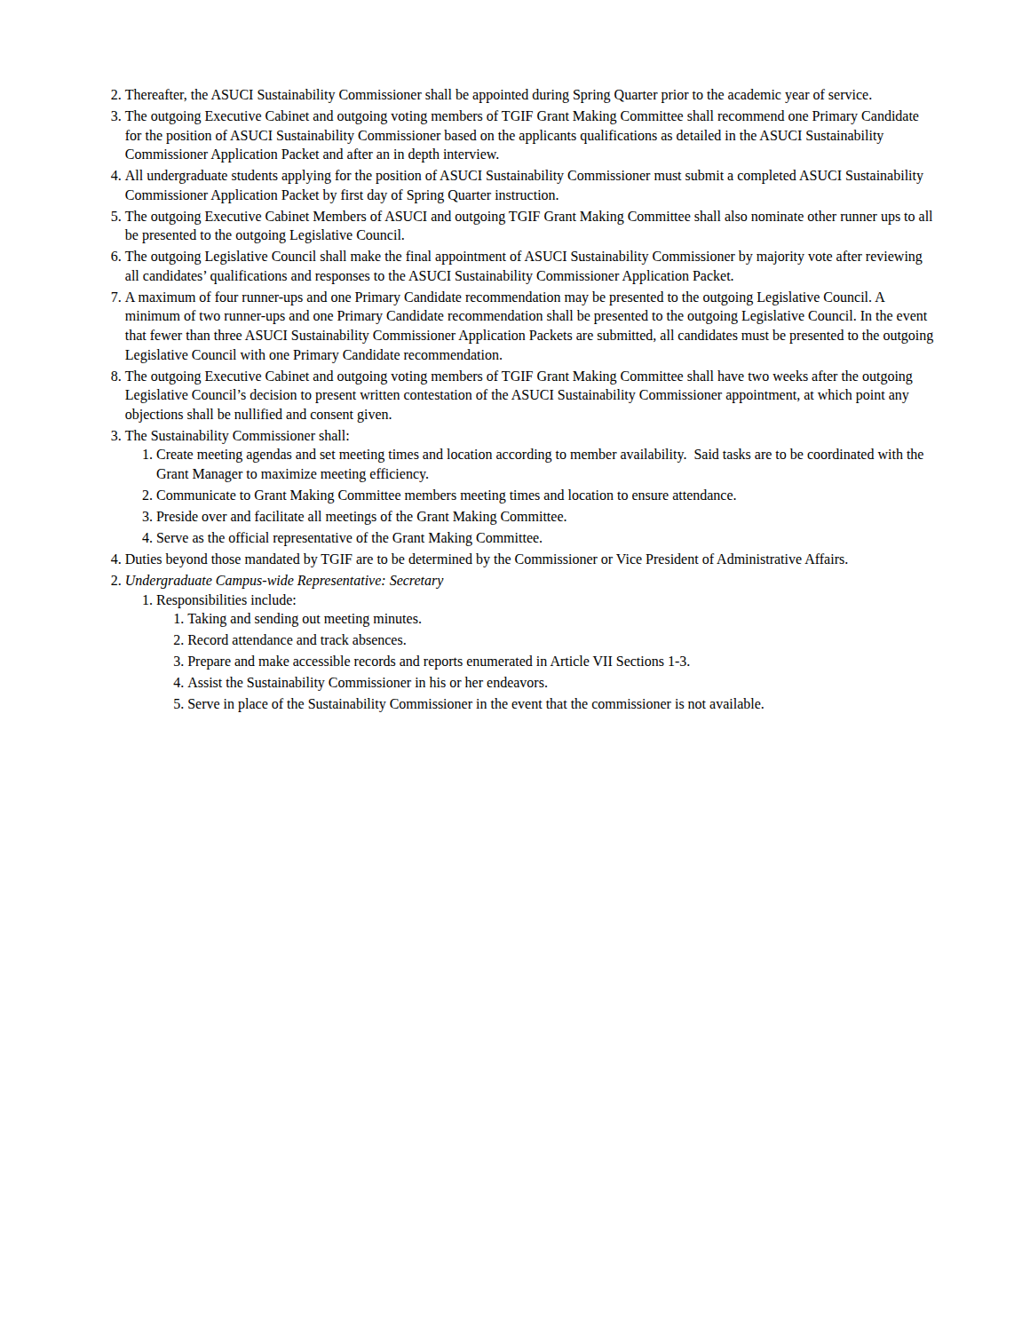Thereafter, the ASUCI Sustainability Commissioner shall be appointed during Spring Quarter prior to the academic year of service.
The outgoing Executive Cabinet and outgoing voting members of TGIF Grant Making Committee shall recommend one Primary Candidate for the position of ASUCI Sustainability Commissioner based on the applicants qualifications as detailed in the ASUCI Sustainability Commissioner Application Packet and after an in depth interview.
All undergraduate students applying for the position of ASUCI Sustainability Commissioner must submit a completed ASUCI Sustainability Commissioner Application Packet by first day of Spring Quarter instruction.
The outgoing Executive Cabinet Members of ASUCI and outgoing TGIF Grant Making Committee shall also nominate other runner ups to all be presented to the outgoing Legislative Council.
The outgoing Legislative Council shall make the final appointment of ASUCI Sustainability Commissioner by majority vote after reviewing all candidates’ qualifications and responses to the ASUCI Sustainability Commissioner Application Packet.
A maximum of four runner-ups and one Primary Candidate recommendation may be presented to the outgoing Legislative Council. A minimum of two runner-ups and one Primary Candidate recommendation shall be presented to the outgoing Legislative Council. In the event that fewer than three ASUCI Sustainability Commissioner Application Packets are submitted, all candidates must be presented to the outgoing Legislative Council with one Primary Candidate recommendation.
The outgoing Executive Cabinet and outgoing voting members of TGIF Grant Making Committee shall have two weeks after the outgoing Legislative Council’s decision to present written contestation of the ASUCI Sustainability Commissioner appointment, at which point any objections shall be nullified and consent given.
The Sustainability Commissioner shall:
Create meeting agendas and set meeting times and location according to member availability. Said tasks are to be coordinated with the Grant Manager to maximize meeting efficiency.
Communicate to Grant Making Committee members meeting times and location to ensure attendance.
Preside over and facilitate all meetings of the Grant Making Committee.
Serve as the official representative of the Grant Making Committee.
Duties beyond those mandated by TGIF are to be determined by the Commissioner or Vice President of Administrative Affairs.
Undergraduate Campus-wide Representative: Secretary
Responsibilities include:
Taking and sending out meeting minutes.
Record attendance and track absences.
Prepare and make accessible records and reports enumerated in Article VII Sections 1-3.
Assist the Sustainability Commissioner in his or her endeavors.
Serve in place of the Sustainability Commissioner in the event that the commissioner is not available.